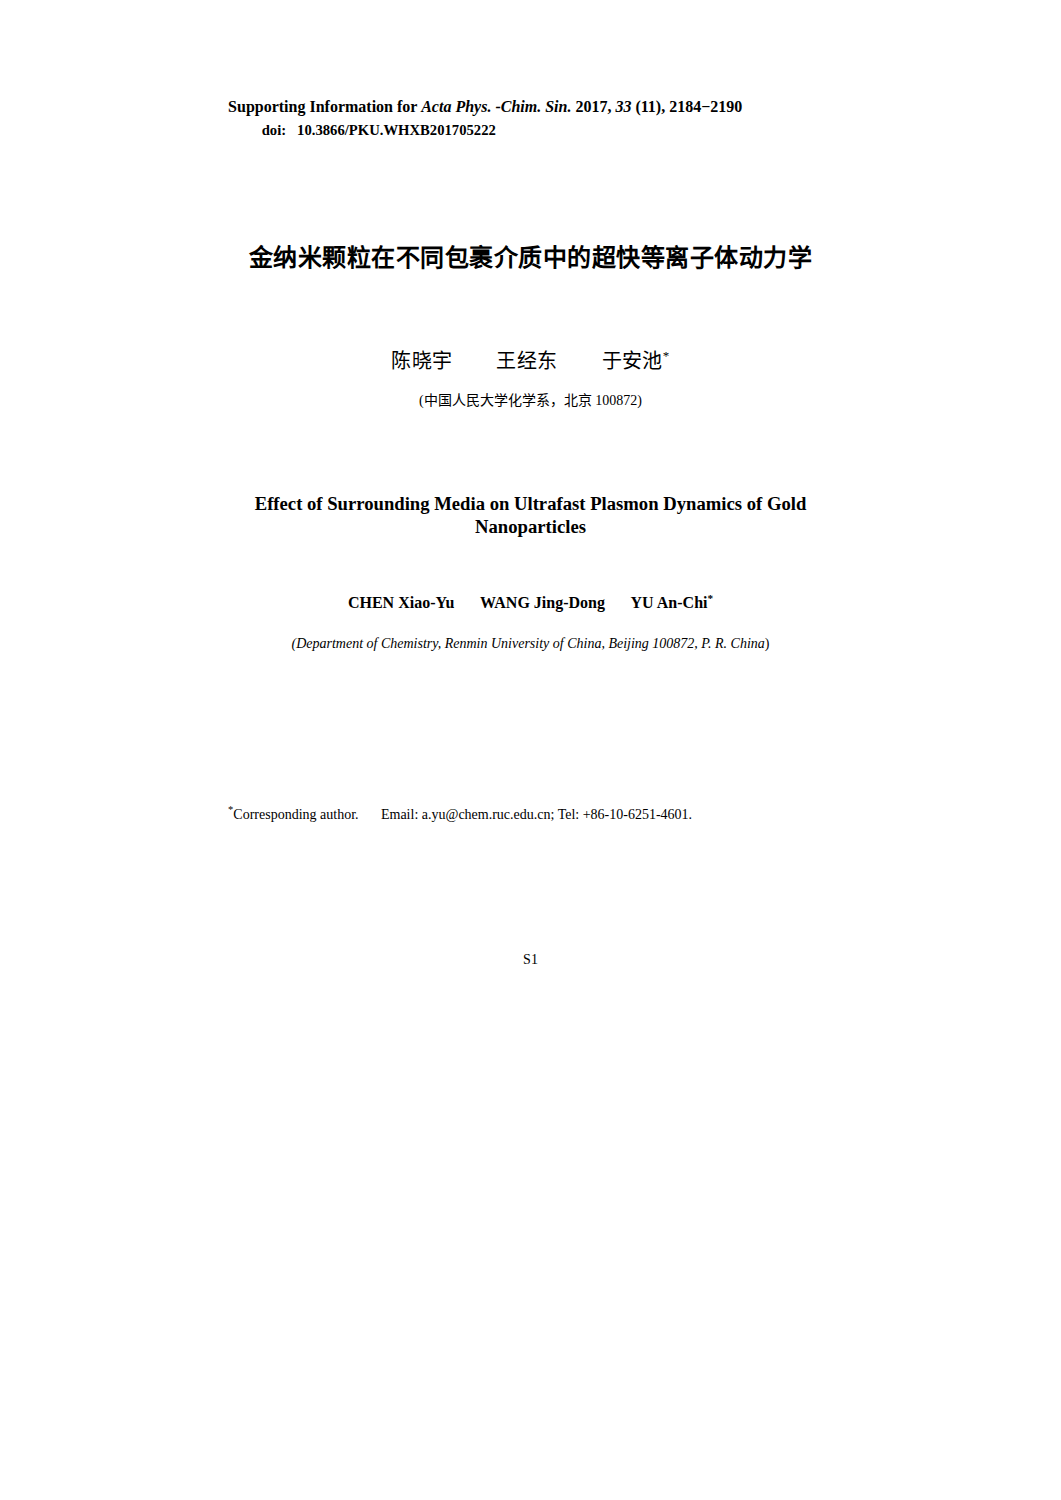Supporting Information for Acta Phys. -Chim. Sin. 2017, 33 (11), 2184−2190
doi: 10.3866/PKU.WHXB201705222
金纳米颗粒在不同包裹介质中的超快等离子体动力学
陈晓宇 王经东 于安池*
(中国人民大学化学系，北京 100872)
Effect of Surrounding Media on Ultrafast Plasmon Dynamics of Gold
Nanoparticles
CHEN Xiao-Yu WANG Jing-Dong YU An-Chi*
(Department of Chemistry, Renmin University of China, Beijing 100872, P. R. China)
*Corresponding author. Email: a.yu@chem.ruc.edu.cn; Tel: +86-10-6251-4601.
S1